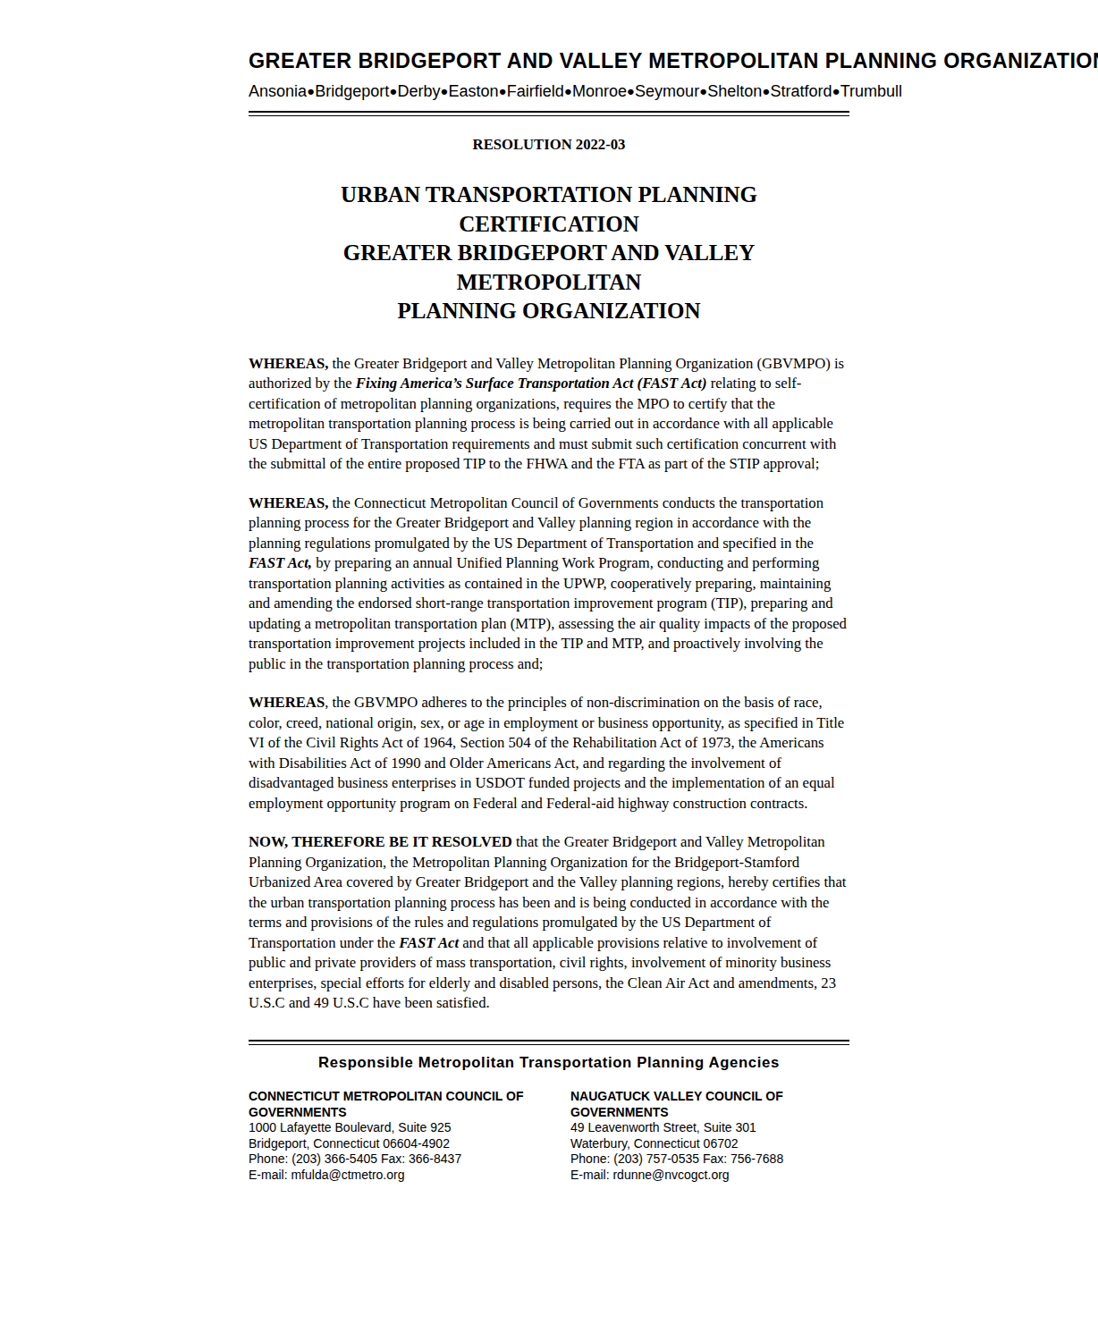GREATER BRIDGEPORT AND VALLEY METROPOLITAN PLANNING ORGANIZATION
Ansonia●Bridgeport●Derby●Easton●Fairfield●Monroe●Seymour●Shelton●Stratford●Trumbull
RESOLUTION 2022-03
URBAN TRANSPORTATION PLANNING CERTIFICATION GREATER BRIDGEPORT AND VALLEY METROPOLITAN PLANNING ORGANIZATION
WHEREAS, the Greater Bridgeport and Valley Metropolitan Planning Organization (GBVMPO) is authorized by the Fixing America’s Surface Transportation Act (FAST Act) relating to self-certification of metropolitan planning organizations, requires the MPO to certify that the metropolitan transportation planning process is being carried out in accordance with all applicable US Department of Transportation requirements and must submit such certification concurrent with the submittal of the entire proposed TIP to the FHWA and the FTA as part of the STIP approval;
WHEREAS, the Connecticut Metropolitan Council of Governments conducts the transportation planning process for the Greater Bridgeport and Valley planning region in accordance with the planning regulations promulgated by the US Department of Transportation and specified in the FAST Act, by preparing an annual Unified Planning Work Program, conducting and performing transportation planning activities as contained in the UPWP, cooperatively preparing, maintaining and amending the endorsed short-range transportation improvement program (TIP), preparing and updating a metropolitan transportation plan (MTP), assessing the air quality impacts of the proposed transportation improvement projects included in the TIP and MTP, and proactively involving the public in the transportation planning process and;
WHEREAS, the GBVMPO adheres to the principles of non-discrimination on the basis of race, color, creed, national origin, sex, or age in employment or business opportunity, as specified in Title VI of the Civil Rights Act of 1964, Section 504 of the Rehabilitation Act of 1973, the Americans with Disabilities Act of 1990 and Older Americans Act, and regarding the involvement of disadvantaged business enterprises in USDOT funded projects and the implementation of an equal employment opportunity program on Federal and Federal-aid highway construction contracts.
NOW, THEREFORE BE IT RESOLVED that the Greater Bridgeport and Valley Metropolitan Planning Organization, the Metropolitan Planning Organization for the Bridgeport-Stamford Urbanized Area covered by Greater Bridgeport and the Valley planning regions, hereby certifies that the urban transportation planning process has been and is being conducted in accordance with the terms and provisions of the rules and regulations promulgated by the US Department of Transportation under the FAST Act and that all applicable provisions relative to involvement of public and private providers of mass transportation, civil rights, involvement of minority business enterprises, special efforts for elderly and disabled persons, the Clean Air Act and amendments, 23 U.S.C and 49 U.S.C have been satisfied.
Responsible Metropolitan Transportation Planning Agencies
| CONNECTICUT METROPOLITAN COUNCIL OF GOVERNMENTS 1000 Lafayette Boulevard, Suite 925 Bridgeport, Connecticut 06604-4902 Phone: (203) 366-5405 Fax: 366-8437 E-mail: mfulda@ctmetro.org | NAUGATUCK VALLEY COUNCIL OF GOVERNMENTS 49 Leavenworth Street, Suite 301 Waterbury, Connecticut 06702 Phone: (203) 757-0535 Fax: 756-7688 E-mail: rdunne@nvcogct.org |